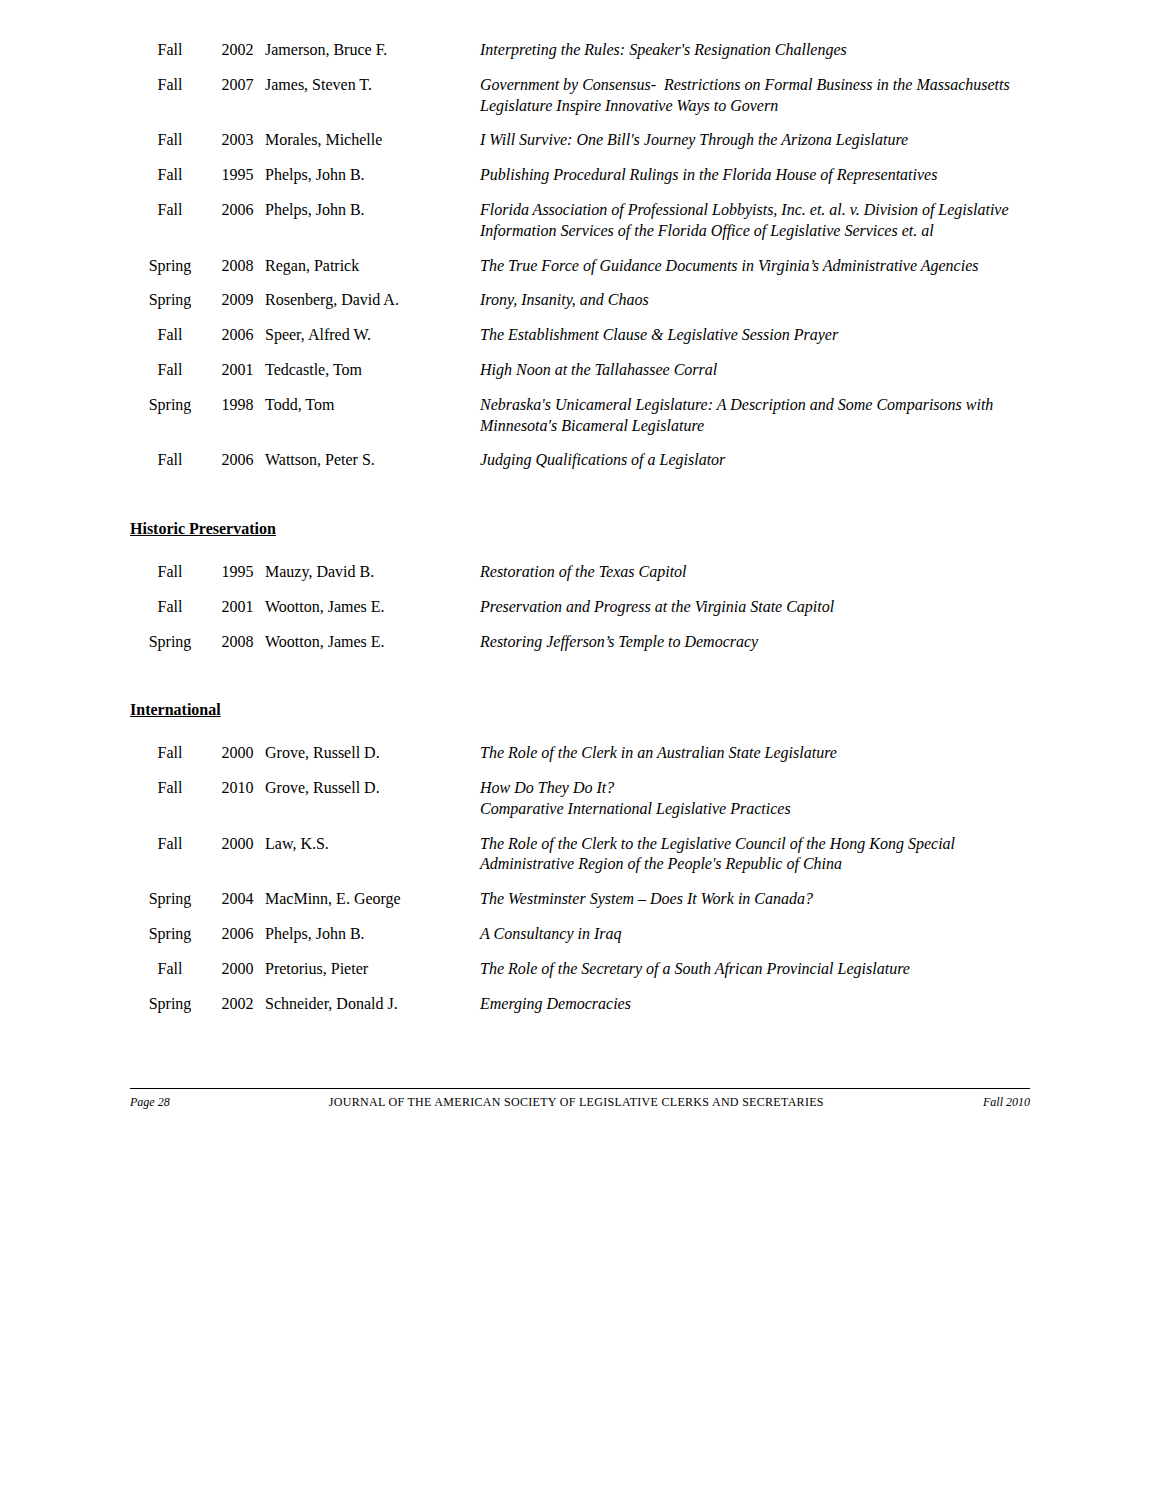| Fall | 2002 | Jamerson, Bruce F. | Interpreting the Rules: Speaker's Resignation Challenges |
| Fall | 2007 | James, Steven T. | Government by Consensus- Restrictions on Formal Business in the Massachusetts Legislature Inspire Innovative Ways to Govern |
| Fall | 2003 | Morales, Michelle | I Will Survive: One Bill's Journey Through the Arizona Legislature |
| Fall | 1995 | Phelps, John B. | Publishing Procedural Rulings in the Florida House of Representatives |
| Fall | 2006 | Phelps, John B. | Florida Association of Professional Lobbyists, Inc. et. al. v. Division of Legislative Information Services of the Florida Office of Legislative Services et. al |
| Spring | 2008 | Regan, Patrick | The True Force of Guidance Documents in Virginia’s Administrative Agencies |
| Spring | 2009 | Rosenberg, David A. | Irony, Insanity, and Chaos |
| Fall | 2006 | Speer, Alfred W. | The Establishment Clause & Legislative Session Prayer |
| Fall | 2001 | Tedcastle, Tom | High Noon at the Tallahassee Corral |
| Spring | 1998 | Todd, Tom | Nebraska's Unicameral Legislature: A Description and Some Comparisons with Minnesota's Bicameral Legislature |
| Fall | 2006 | Wattson, Peter S. | Judging Qualifications of a Legislator |
Historic Preservation
| Fall | 1995 | Mauzy, David B. | Restoration of the Texas Capitol |
| Fall | 2001 | Wootton, James E. | Preservation and Progress at the Virginia State Capitol |
| Spring | 2008 | Wootton, James E. | Restoring Jefferson’s Temple to Democracy |
International
| Fall | 2000 | Grove, Russell D. | The Role of the Clerk in an Australian State Legislature |
| Fall | 2010 | Grove, Russell D. | How Do They Do It? Comparative International Legislative Practices |
| Fall | 2000 | Law, K.S. | The Role of the Clerk to the Legislative Council of the Hong Kong Special Administrative Region of the People's Republic of China |
| Spring | 2004 | MacMinn, E. George | The Westminster System – Does It Work in Canada? |
| Spring | 2006 | Phelps, John B. | A Consultancy in Iraq |
| Fall | 2000 | Pretorius, Pieter | The Role of the Secretary of a South African Provincial Legislature |
| Spring | 2002 | Schneider, Donald J. | Emerging Democracies |
Page 28 JOURNAL OF THE AMERICAN SOCIETY OF LEGISLATIVE CLERKS AND SECRETARIES Fall 2010